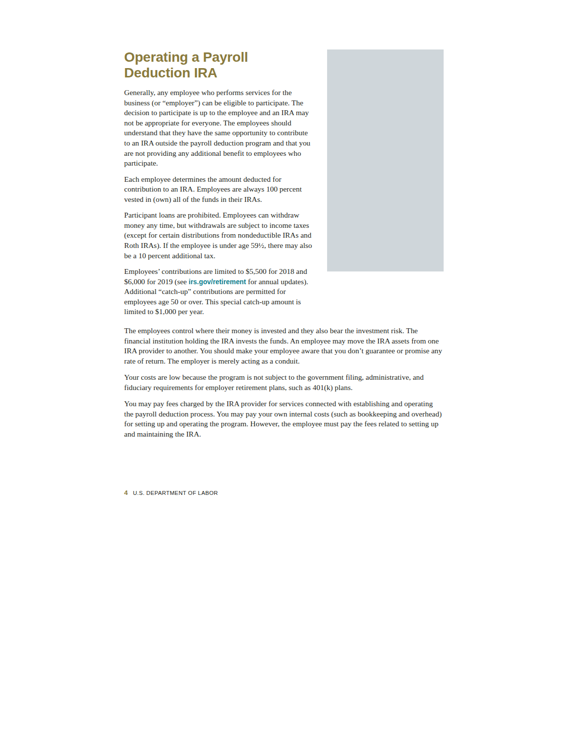Operating a Payroll
Deduction IRA
Generally, any employee who performs services for the business (or “employer”) can be eligible to participate. The decision to participate is up to the employee and an IRA may not be appropriate for everyone. The employees should understand that they have the same opportunity to contribute to an IRA outside the payroll deduction program and that you are not providing any additional benefit to employees who participate.
Each employee determines the amount deducted for contribution to an IRA. Employees are always 100 percent vested in (own) all of the funds in their IRAs.
Participant loans are prohibited. Employees can withdraw money any time, but withdrawals are subject to income taxes (except for certain distributions from nondeductible IRAs and Roth IRAs). If the employee is under age 59½, there may also be a 10 percent additional tax.
Employees’ contributions are limited to $5,500 for 2018 and $6,000 for 2019 (see irs.gov/retirement for annual updates). Additional “catch-up” contributions are permitted for employees age 50 or over. This special catch-up amount is limited to $1,000 per year.
The employees control where their money is invested and they also bear the investment risk. The financial institution holding the IRA invests the funds. An employee may move the IRA assets from one IRA provider to another. You should make your employee aware that you don’t guarantee or promise any rate of return. The employer is merely acting as a conduit.
Your costs are low because the program is not subject to the government filing, administrative, and fiduciary requirements for employer retirement plans, such as 401(k) plans.
You may pay fees charged by the IRA provider for services connected with establishing and operating the payroll deduction process. You may pay your own internal costs (such as bookkeeping and overhead) for setting up and operating the program. However, the employee must pay the fees related to setting up and maintaining the IRA.
4 U.S. DEPARTMENT OF LABOR